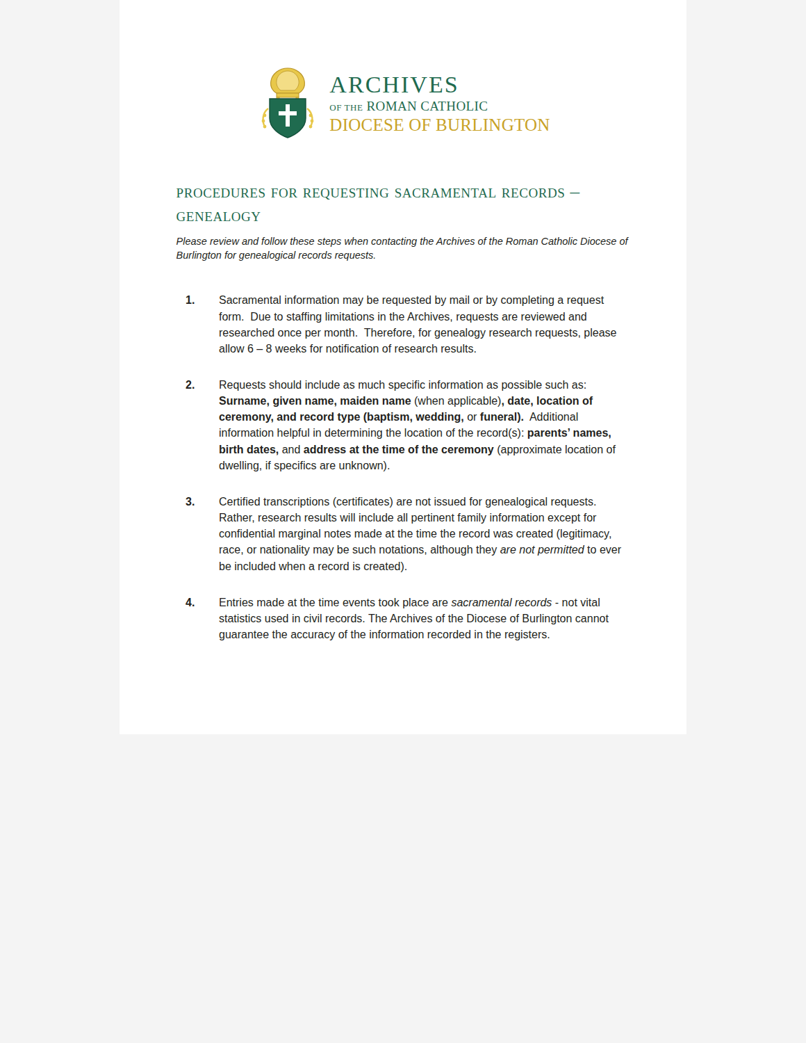Archives
of the Roman Catholic
Diocese of Burlington
Procedures for requesting sacramental records – Genealogy
Please review and follow these steps when contacting the Archives of the Roman Catholic Diocese of Burlington for genealogical records requests.
Sacramental information may be requested by mail or by completing a request form. Due to staffing limitations in the Archives, requests are reviewed and researched once per month. Therefore, for genealogy research requests, please allow 6 – 8 weeks for notification of research results.
Requests should include as much specific information as possible such as: Surname, given name, maiden name (when applicable), date, location of ceremony, and record type (baptism, wedding, or funeral). Additional information helpful in determining the location of the record(s): parents’ names, birth dates, and address at the time of the ceremony (approximate location of dwelling, if specifics are unknown).
Certified transcriptions (certificates) are not issued for genealogical requests. Rather, research results will include all pertinent family information except for confidential marginal notes made at the time the record was created (legitimacy, race, or nationality may be such notations, although they are not permitted to ever be included when a record is created).
Entries made at the time events took place are sacramental records - not vital statistics used in civil records. The Archives of the Diocese of Burlington cannot guarantee the accuracy of the information recorded in the registers.